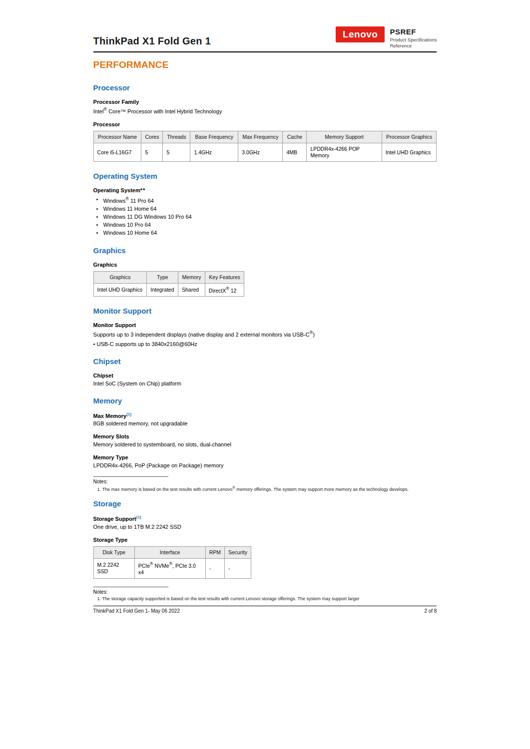ThinkPad X1 Fold Gen 1
Lenovo
PSREF
Product Specifications
Reference
PERFORMANCE
Processor
Processor Family
Intel® Core™ Processor with Intel Hybrid Technology
Processor
| Processor Name | Cores | Threads | Base Frequency | Max Frequency | Cache | Memory Support | Processor Graphics |
| --- | --- | --- | --- | --- | --- | --- | --- |
| Core i5-L16G7 | 5 | 5 | 1.4GHz | 3.0GHz | 4MB | LPDDR4x-4266 POP Memory | Intel UHD Graphics |
Operating System
Operating System**
Windows® 11 Pro 64
Windows 11 Home 64
Windows 11 DG Windows 10 Pro 64
Windows 10 Pro 64
Windows 10 Home 64
Graphics
Graphics
| Graphics | Type | Memory | Key Features |
| --- | --- | --- | --- |
| Intel UHD Graphics | Integrated | Shared | DirectX ® 12 |
Monitor Support
Monitor Support
Supports up to 3 independent displays (native display and 2 external monitors via USB-C®)
• USB-C supports up to 3840x2160@60Hz
Chipset
Chipset
Intel SoC (System on Chip) platform
Memory
Max Memory[1]
8GB soldered memory, not upgradable
Memory Slots
Memory soldered to systemboard, no slots, dual-channel
Memory Type
LPDDR4x-4266, PoP (Package on Package) memory
Notes:
The max memory is based on the test results with current Lenovo® memory offerings. The system may support more memory as the technology develops.
Storage
Storage Support[1]
One drive, up to 1TB M.2 2242 SSD
Storage Type
| Disk Type | Interface | RPM | Security |
| --- | --- | --- | --- |
| M.2 2242 SSD | PCIe ® NVMe ® , PCIe 3.0 x4 | - | - |
Notes:
The storage capacity supported is based on the test results with current Lenovo storage offerings. The system may support larger
ThinkPad X1 Fold Gen 1- May 06 2022 2 of 8